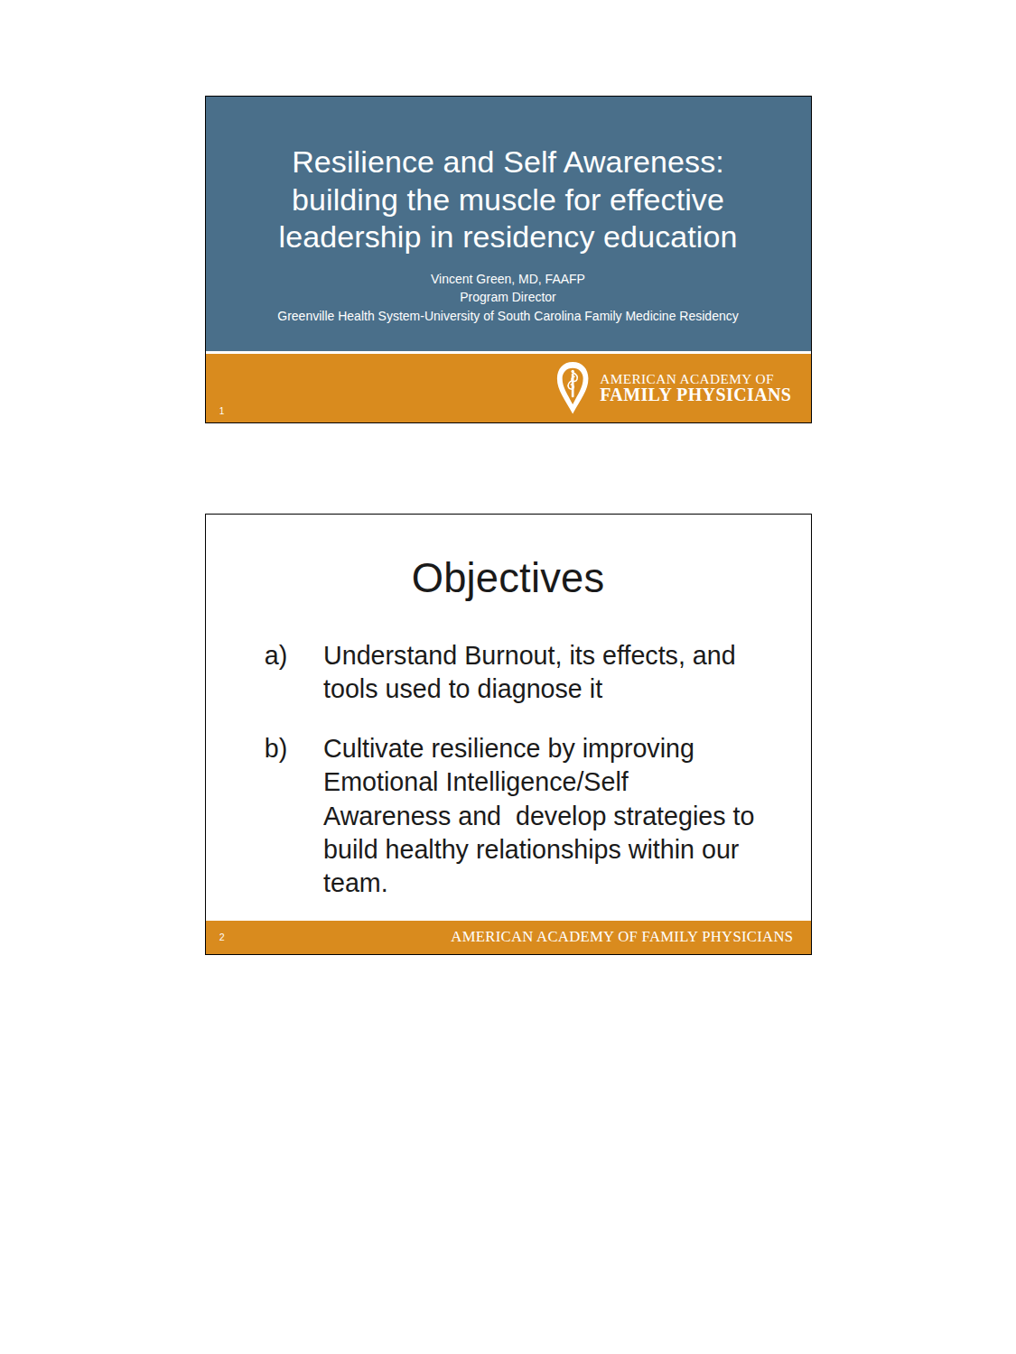Resilience and Self Awareness: building the muscle for effective leadership in residency education
Vincent Green, MD, FAAFP Program Director Greenville Health System-University of South Carolina Family Medicine Residency
1
AMERICAN ACADEMY OF FAMILY PHYSICIANS
Objectives
a) Understand Burnout, its effects, and tools used to diagnose it
b) Cultivate resilience by improving Emotional Intelligence/Self Awareness and develop strategies to build healthy relationships within our team.
2 AMERICAN ACADEMY OF FAMILY PHYSICIANS